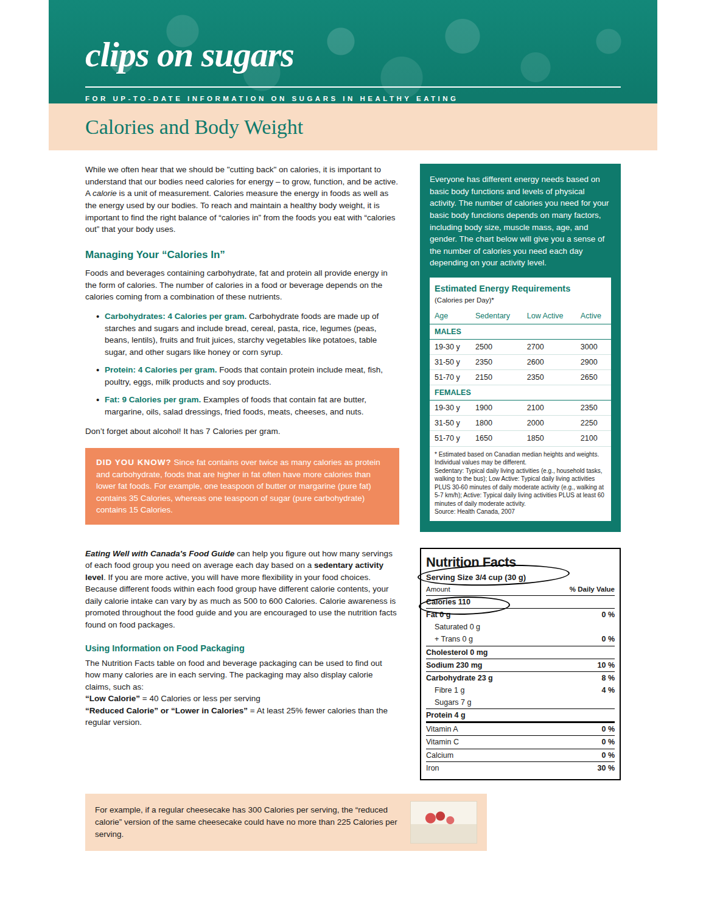clips on sugars
FOR UP-TO-DATE INFORMATION ON SUGARS IN HEALTHY EATING
Calories and Body Weight
While we often hear that we should be "cutting back" on calories, it is important to understand that our bodies need calories for energy – to grow, function, and be active. A calorie is a unit of measurement. Calories measure the energy in foods as well as the energy used by our bodies. To reach and maintain a healthy body weight, it is important to find the right balance of “calories in” from the foods you eat with “calories out” that your body uses.
Managing Your “Calories In”
Foods and beverages containing carbohydrate, fat and protein all provide energy in the form of calories. The number of calories in a food or beverage depends on the calories coming from a combination of these nutrients.
Carbohydrates: 4 Calories per gram. Carbohydrate foods are made up of starches and sugars and include bread, cereal, pasta, rice, legumes (peas, beans, lentils), fruits and fruit juices, starchy vegetables like potatoes, table sugar, and other sugars like honey or corn syrup.
Protein: 4 Calories per gram. Foods that contain protein include meat, fish, poultry, eggs, milk products and soy products.
Fat: 9 Calories per gram. Examples of foods that contain fat are butter, margarine, oils, salad dressings, fried foods, meats, cheeses, and nuts.
Don’t forget about alcohol! It has 7 Calories per gram.
DID YOU KNOW? Since fat contains over twice as many calories as protein and carbohydrate, foods that are higher in fat often have more calories than lower fat foods. For example, one teaspoon of butter or margarine (pure fat) contains 35 Calories, whereas one teaspoon of sugar (pure carbohydrate) contains 15 Calories.
Everyone has different energy needs based on basic body functions and levels of physical activity. The number of calories you need for your basic body functions depends on many factors, including body size, muscle mass, age, and gender. The chart below will give you a sense of the number of calories you need each day depending on your activity level.
Estimated Energy Requirements (Calories per Day)*
| Age | Sedentary | Low Active | Active |
| --- | --- | --- | --- |
| MALES |
| 19-30 y | 2500 | 2700 | 3000 |
| 31-50 y | 2350 | 2600 | 2900 |
| 51-70 y | 2150 | 2350 | 2650 |
| FEMALES |
| 19-30 y | 1900 | 2100 | 2350 |
| 31-50 y | 1800 | 2000 | 2250 |
| 51-70 y | 1650 | 1850 | 2100 |
* Estimated based on Canadian median heights and weights. Individual values may be different.
Sedentary: Typical daily living activities (e.g., household tasks, walking to the bus); Low Active: Typical daily living activities PLUS 30-60 minutes of daily moderate activity (e.g., walking at 5-7 km/h); Active: Typical daily living activities PLUS at least 60 minutes of daily moderate activity.
Source: Health Canada, 2007
Eating Well with Canada's Food Guide can help you figure out how many servings of each food group you need on average each day based on a sedentary activity level. If you are more active, you will have more flexibility in your food choices. Because different foods within each food group have different calorie contents, your daily calorie intake can vary by as much as 500 to 600 Calories. Calorie awareness is promoted throughout the food guide and you are encouraged to use the nutrition facts found on food packages.
Using Information on Food Packaging
The Nutrition Facts table on food and beverage packaging can be used to find out how many calories are in each serving. The packaging may also display calorie claims, such as:
“Low Calorie” = 40 Calories or less per serving
“Reduced Calorie” or “Lower in Calories” = At least 25% fewer calories than the regular version.
Nutrition Facts
Serving Size 3/4 cup (30 g)
Amount % Daily Value
| Calories 110 | |
| Fat 0 g | 0 % |
| Saturated 0 g | |
| + Trans 0 g | 0 % |
| Cholesterol 0 mg | |
| Sodium 230 mg | 10 % |
| Carbohydrate 23 g | 8 % |
| Fibre 1 g | 4 % |
| Sugars 7 g | |
| Protein 4 g | |
| Vitamin A | 0 % |
| Vitamin C | 0 % |
| Calcium | 0 % |
| Iron | 30 % |
For example, if a regular cheesecake has 300 Calories per serving, the “reduced calorie” version of the same cheesecake could have no more than 225 Calories per serving.